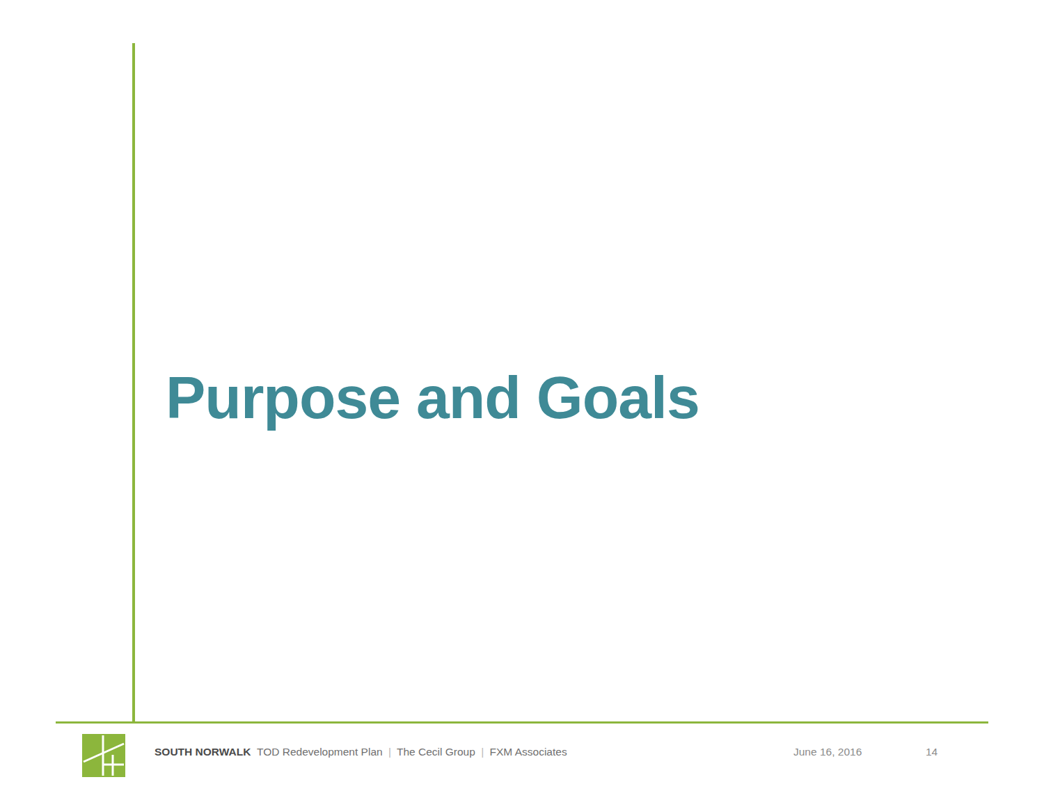Purpose and Goals
SOUTH NORWALK TOD Redevelopment Plan | The Cecil Group | FXM Associates
June 16, 2016
14